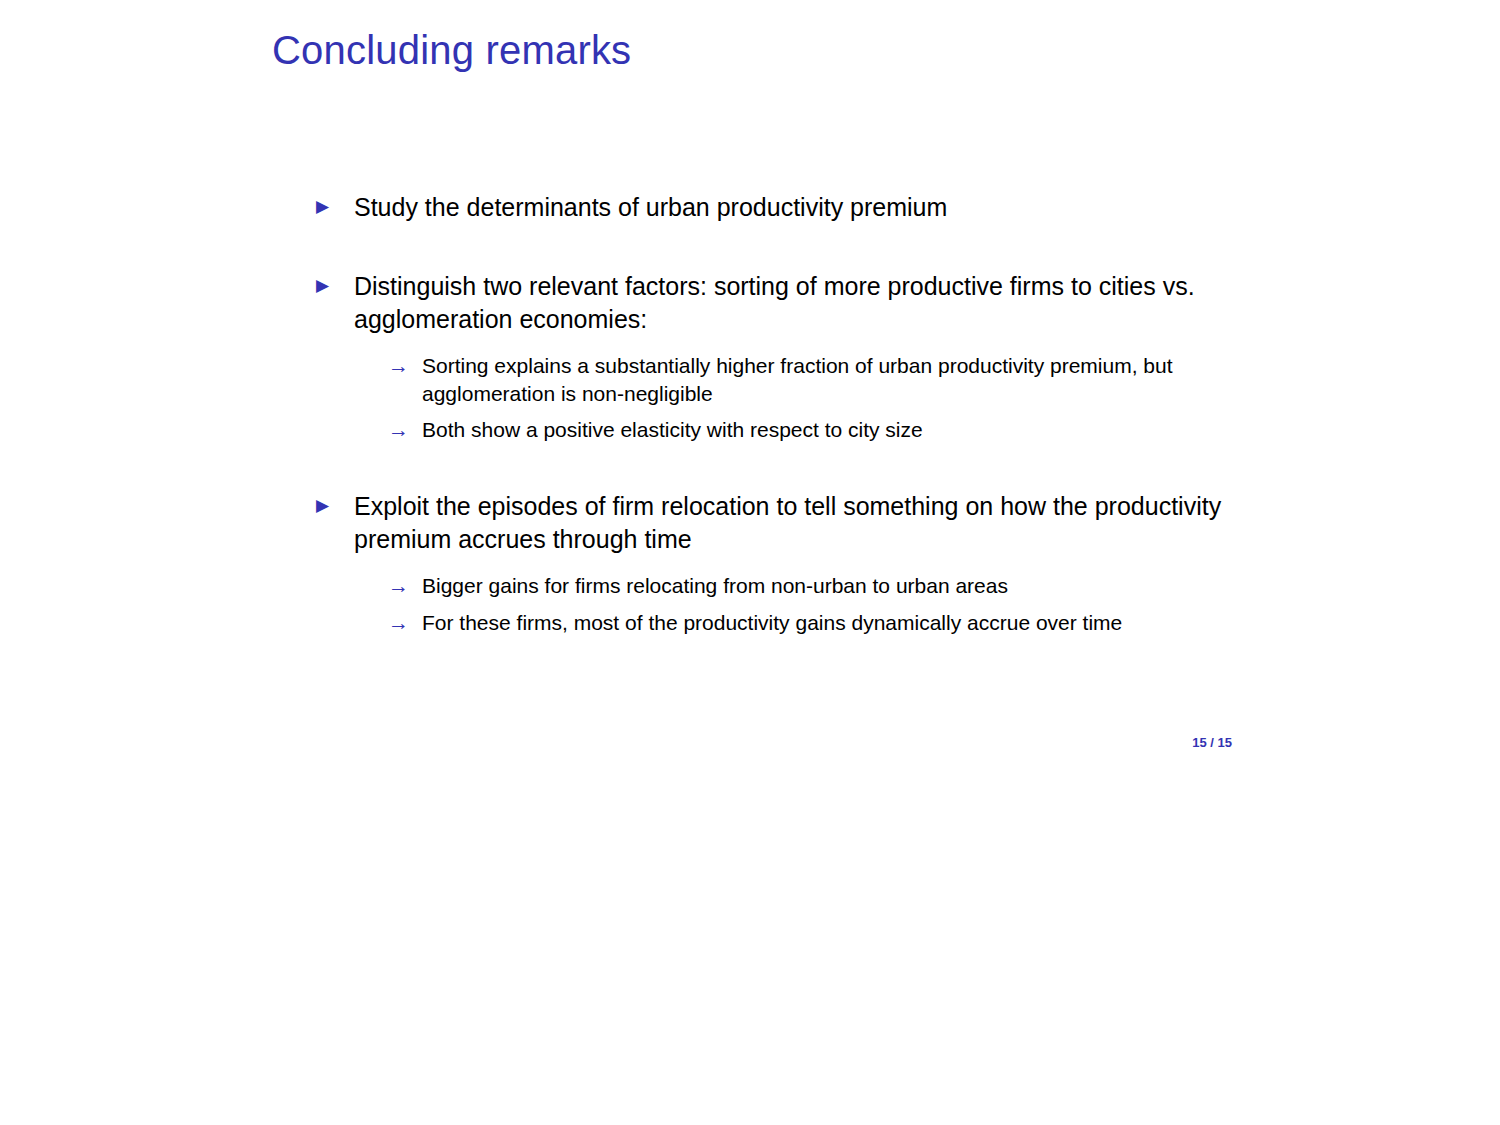Concluding remarks
Study the determinants of urban productivity premium
Distinguish two relevant factors: sorting of more productive firms to cities vs. agglomeration economies:
Sorting explains a substantially higher fraction of urban productivity premium, but agglomeration is non-negligible
Both show a positive elasticity with respect to city size
Exploit the episodes of firm relocation to tell something on how the productivity premium accrues through time
Bigger gains for firms relocating from non-urban to urban areas
For these firms, most of the productivity gains dynamically accrue over time
15 / 15